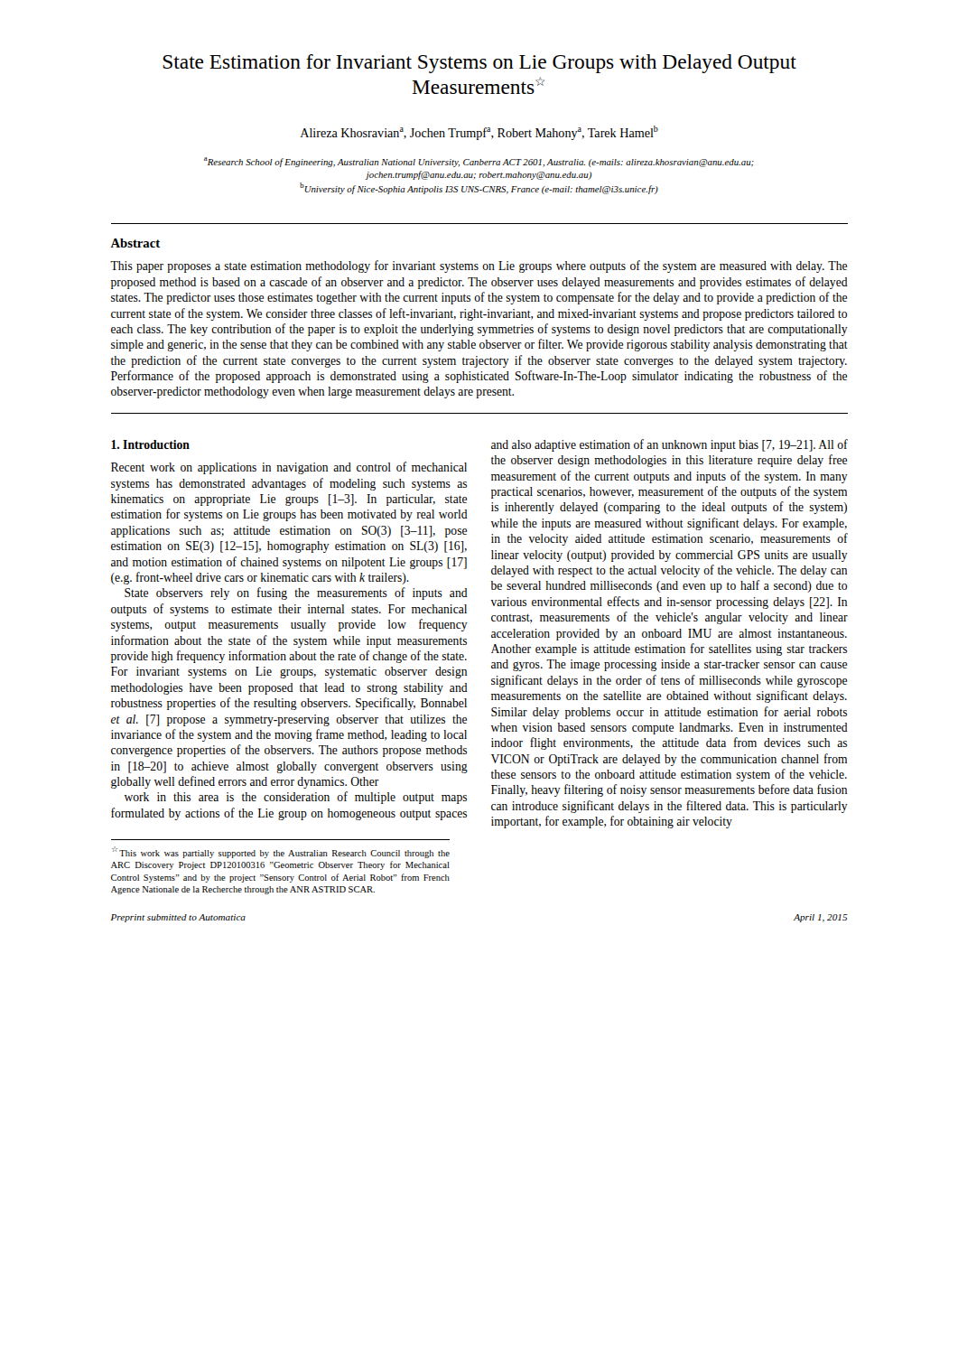State Estimation for Invariant Systems on Lie Groups with Delayed Output
Measurements☆
Alireza Khosraviana, Jochen Trumpfa, Robert Mahonya, Tarek Hamelb
aResearch School of Engineering, Australian National University, Canberra ACT 2601, Australia. (e-mails: alireza.khosravian@anu.edu.au;
jochen.trumpf@anu.edu.au; robert.mahony@anu.edu.au)
bUniversity of Nice-Sophia Antipolis I3S UNS-CNRS, France (e-mail: thamel@i3s.unice.fr)
Abstract
This paper proposes a state estimation methodology for invariant systems on Lie groups where outputs of the system are measured with delay. The proposed method is based on a cascade of an observer and a predictor. The observer uses delayed measurements and provides estimates of delayed states. The predictor uses those estimates together with the current inputs of the system to compensate for the delay and to provide a prediction of the current state of the system. We consider three classes of left-invariant, right-invariant, and mixed-invariant systems and propose predictors tailored to each class. The key contribution of the paper is to exploit the underlying symmetries of systems to design novel predictors that are computationally simple and generic, in the sense that they can be combined with any stable observer or filter. We provide rigorous stability analysis demonstrating that the prediction of the current state converges to the current system trajectory if the observer state converges to the delayed system trajectory. Performance of the proposed approach is demonstrated using a sophisticated Software-In-The-Loop simulator indicating the robustness of the observer-predictor methodology even when large measurement delays are present.
1. Introduction
Recent work on applications in navigation and control of mechanical systems has demonstrated advantages of modeling such systems as kinematics on appropriate Lie groups [1–3]. In particular, state estimation for systems on Lie groups has been motivated by real world applications such as; attitude estimation on SO(3) [3–11], pose estimation on SE(3) [12–15], homography estimation on SL(3) [16], and motion estimation of chained systems on nilpotent Lie groups [17] (e.g. front-wheel drive cars or kinematic cars with k trailers).
State observers rely on fusing the measurements of inputs and outputs of systems to estimate their internal states. For mechanical systems, output measurements usually provide low frequency information about the state of the system while input measurements provide high frequency information about the rate of change of the state. For invariant systems on Lie groups, systematic observer design methodologies have been proposed that lead to strong stability and robustness properties of the resulting observers. Specifically, Bonnabel et al. [7] propose a symmetry-preserving observer that utilizes the invariance of the system and the moving frame method, leading to local convergence properties of the observers. The authors propose methods in [18–20] to achieve almost globally convergent observers using globally well defined errors and error dynamics. Other
work in this area is the consideration of multiple output maps formulated by actions of the Lie group on homogeneous output spaces and also adaptive estimation of an unknown input bias [7, 19–21]. All of the observer design methodologies in this literature require delay free measurement of the current outputs and inputs of the system. In many practical scenarios, however, measurement of the outputs of the system is inherently delayed (comparing to the ideal outputs of the system) while the inputs are measured without significant delays. For example, in the velocity aided attitude estimation scenario, measurements of linear velocity (output) provided by commercial GPS units are usually delayed with respect to the actual velocity of the vehicle. The delay can be several hundred milliseconds (and even up to half a second) due to various environmental effects and in-sensor processing delays [22]. In contrast, measurements of the vehicle's angular velocity and linear acceleration provided by an onboard IMU are almost instantaneous. Another example is attitude estimation for satellites using star trackers and gyros. The image processing inside a star-tracker sensor can cause significant delays in the order of tens of milliseconds while gyroscope measurements on the satellite are obtained without significant delays. Similar delay problems occur in attitude estimation for aerial robots when vision based sensors compute landmarks. Even in instrumented indoor flight environments, the attitude data from devices such as VICON or OptiTrack are delayed by the communication channel from these sensors to the onboard attitude estimation system of the vehicle. Finally, heavy filtering of noisy sensor measurements before data fusion can introduce significant delays in the filtered data. This is particularly important, for example, for obtaining air velocity
☆This work was partially supported by the Australian Research Council through the ARC Discovery Project DP120100316 ”Geometric Observer Theory for Mechanical Control Systems” and by the project ”Sensory Control of Aerial Robot” from French Agence Nationale de la Recherche through the ANR ASTRID SCAR.
Preprint submitted to Automatica
April 1, 2015